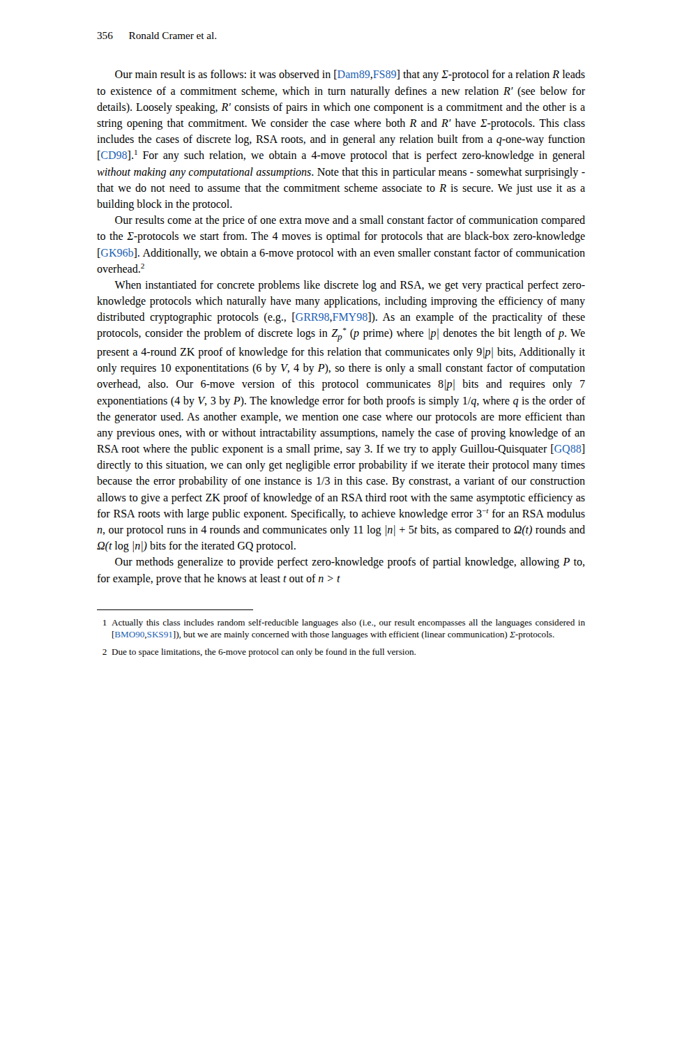356 Ronald Cramer et al.
Our main result is as follows: it was observed in [Dam89,FS89] that any Σ-protocol for a relation R leads to existence of a commitment scheme, which in turn naturally defines a new relation R′ (see below for details). Loosely speaking, R′ consists of pairs in which one component is a commitment and the other is a string opening that commitment. We consider the case where both R and R′ have Σ-protocols. This class includes the cases of discrete log, RSA roots, and in general any relation built from a q-one-way function [CD98].1 For any such relation, we obtain a 4-move protocol that is perfect zero-knowledge in general without making any computational assumptions. Note that this in particular means - somewhat surprisingly - that we do not need to assume that the commitment scheme associate to R is secure. We just use it as a building block in the protocol.
Our results come at the price of one extra move and a small constant factor of communication compared to the Σ-protocols we start from. The 4 moves is optimal for protocols that are black-box zero-knowledge [GK96b]. Additionally, we obtain a 6-move protocol with an even smaller constant factor of communication overhead.2
When instantiated for concrete problems like discrete log and RSA, we get very practical perfect zero-knowledge protocols which naturally have many applications, including improving the efficiency of many distributed cryptographic protocols (e.g., [GRR98,FMY98]). As an example of the practicality of these protocols, consider the problem of discrete logs in Zp* (p prime) where |p| denotes the bit length of p. We present a 4-round ZK proof of knowledge for this relation that communicates only 9|p| bits, Additionally it only requires 10 exponentitations (6 by V, 4 by P), so there is only a small constant factor of computation overhead, also. Our 6-move version of this protocol communicates 8|p| bits and requires only 7 exponentiations (4 by V, 3 by P). The knowledge error for both proofs is simply 1/q, where q is the order of the generator used. As another example, we mention one case where our protocols are more efficient than any previous ones, with or without intractability assumptions, namely the case of proving knowledge of an RSA root where the public exponent is a small prime, say 3. If we try to apply Guillou-Quisquater [GQ88] directly to this situation, we can only get negligible error probability if we iterate their protocol many times because the error probability of one instance is 1/3 in this case. By constrast, a variant of our construction allows to give a perfect ZK proof of knowledge of an RSA third root with the same asymptotic efficiency as for RSA roots with large public exponent. Specifically, to achieve knowledge error 3−t for an RSA modulus n, our protocol runs in 4 rounds and communicates only 11 log |n| + 5t bits, as compared to Ω(t) rounds and Ω(t log |n|) bits for the iterated GQ protocol.
Our methods generalize to provide perfect zero-knowledge proofs of partial knowledge, allowing P to, for example, prove that he knows at least t out of n > t
1 Actually this class includes random self-reducible languages also (i.e., our result encompasses all the languages considered in [BMO90,SKS91]), but we are mainly concerned with those languages with efficient (linear communication) Σ-protocols.
2 Due to space limitations, the 6-move protocol can only be found in the full version.